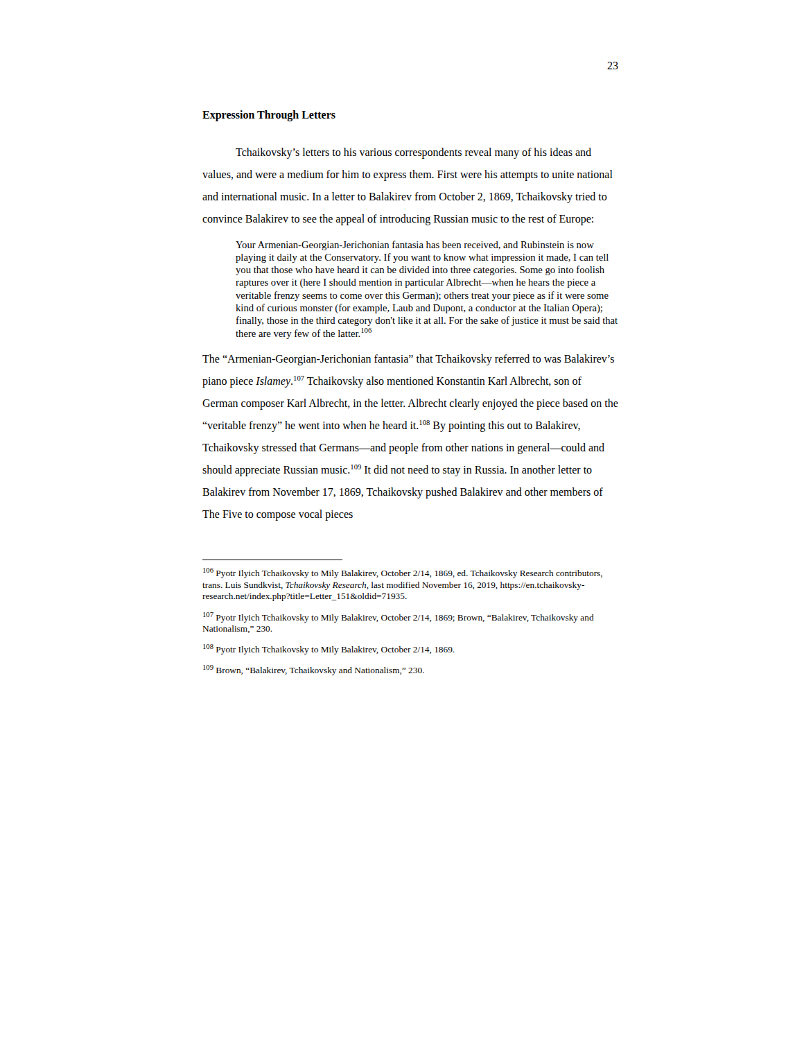23
Expression Through Letters
Tchaikovsky’s letters to his various correspondents reveal many of his ideas and values, and were a medium for him to express them. First were his attempts to unite national and international music. In a letter to Balakirev from October 2, 1869, Tchaikovsky tried to convince Balakirev to see the appeal of introducing Russian music to the rest of Europe:
Your Armenian-Georgian-Jerichonian fantasia has been received, and Rubinstein is now playing it daily at the Conservatory. If you want to know what impression it made, I can tell you that those who have heard it can be divided into three categories. Some go into foolish raptures over it (here I should mention in particular Albrecht—when he hears the piece a veritable frenzy seems to come over this German); others treat your piece as if it were some kind of curious monster (for example, Laub and Dupont, a conductor at the Italian Opera); finally, those in the third category don't like it at all. For the sake of justice it must be said that there are very few of the latter.106
The “Armenian-Georgian-Jerichonian fantasia” that Tchaikovsky referred to was Balakirev’s piano piece Islamey.107 Tchaikovsky also mentioned Konstantin Karl Albrecht, son of German composer Karl Albrecht, in the letter. Albrecht clearly enjoyed the piece based on the “veritable frenzy” he went into when he heard it.108 By pointing this out to Balakirev, Tchaikovsky stressed that Germans—and people from other nations in general—could and should appreciate Russian music.109 It did not need to stay in Russia. In another letter to Balakirev from November 17, 1869, Tchaikovsky pushed Balakirev and other members of The Five to compose vocal pieces
106 Pyotr Ilyich Tchaikovsky to Mily Balakirev, October 2/14, 1869, ed. Tchaikovsky Research contributors, trans. Luis Sundkvist, Tchaikovsky Research, last modified November 16, 2019, https://en.tchaikovsky-research.net/index.php?title=Letter_151&oldid=71935.
107 Pyotr Ilyich Tchaikovsky to Mily Balakirev, October 2/14, 1869; Brown, “Balakirev, Tchaikovsky and Nationalism,” 230.
108 Pyotr Ilyich Tchaikovsky to Mily Balakirev, October 2/14, 1869.
109 Brown, “Balakirev, Tchaikovsky and Nationalism,” 230.